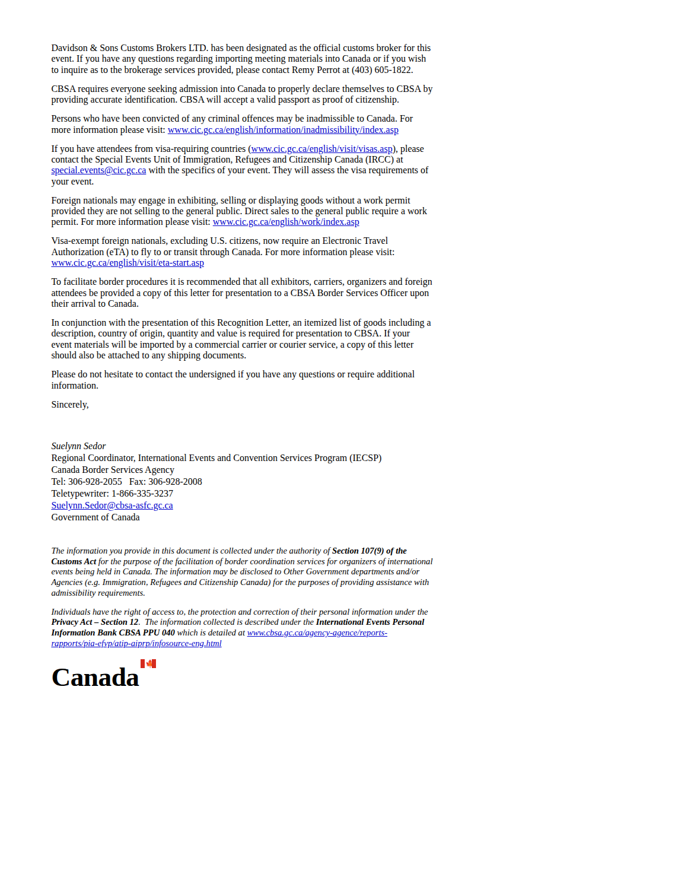Davidson & Sons Customs Brokers LTD. has been designated as the official customs broker for this event. If you have any questions regarding importing meeting materials into Canada or if you wish to inquire as to the brokerage services provided, please contact Remy Perrot at (403) 605-1822.
CBSA requires everyone seeking admission into Canada to properly declare themselves to CBSA by providing accurate identification. CBSA will accept a valid passport as proof of citizenship.
Persons who have been convicted of any criminal offences may be inadmissible to Canada. For more information please visit: www.cic.gc.ca/english/information/inadmissibility/index.asp
If you have attendees from visa-requiring countries (www.cic.gc.ca/english/visit/visas.asp), please contact the Special Events Unit of Immigration, Refugees and Citizenship Canada (IRCC) at special.events@cic.gc.ca with the specifics of your event. They will assess the visa requirements of your event.
Foreign nationals may engage in exhibiting, selling or displaying goods without a work permit provided they are not selling to the general public. Direct sales to the general public require a work permit. For more information please visit: www.cic.gc.ca/english/work/index.asp
Visa-exempt foreign nationals, excluding U.S. citizens, now require an Electronic Travel Authorization (eTA) to fly to or transit through Canada. For more information please visit: www.cic.gc.ca/english/visit/eta-start.asp
To facilitate border procedures it is recommended that all exhibitors, carriers, organizers and foreign attendees be provided a copy of this letter for presentation to a CBSA Border Services Officer upon their arrival to Canada.
In conjunction with the presentation of this Recognition Letter, an itemized list of goods including a description, country of origin, quantity and value is required for presentation to CBSA. If your event materials will be imported by a commercial carrier or courier service, a copy of this letter should also be attached to any shipping documents.
Please do not hesitate to contact the undersigned if you have any questions or require additional information.
Sincerely,
Suelynn Sedor
Regional Coordinator, International Events and Convention Services Program (IECSP)
Canada Border Services Agency
Tel: 306-928-2055 Fax: 306-928-2008
Teletypewriter: 1-866-335-3237
Suelynn.Sedor@cbsa-asfc.gc.ca
Government of Canada
The information you provide in this document is collected under the authority of Section 107(9) of the Customs Act for the purpose of the facilitation of border coordination services for organizers of international events being held in Canada. The information may be disclosed to Other Government departments and/or Agencies (e.g. Immigration, Refugees and Citizenship Canada) for the purposes of providing assistance with admissibility requirements.
Individuals have the right of access to, the protection and correction of their personal information under the Privacy Act – Section 12. The information collected is described under the International Events Personal Information Bank CBSA PPU 040 which is detailed at www.cbsa.gc.ca/agency-agence/reports-rapports/pia-efvp/atip-aiprp/infosource-eng.html
Canada 🍁